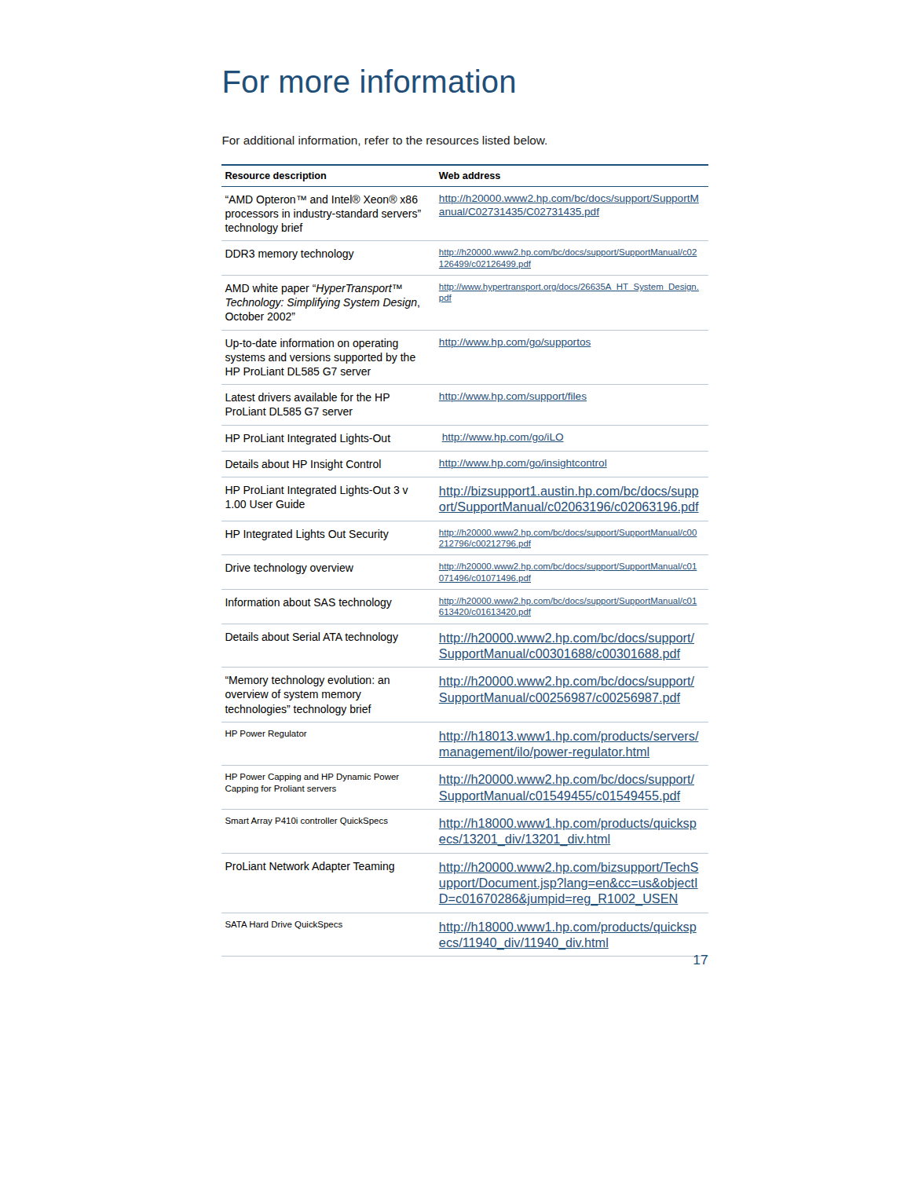For more information
For additional information, refer to the resources listed below.
| Resource description | Web address |
| --- | --- |
| “AMD Opteron™ and Intel® Xeon® x86 processors in industry-standard servers” technology brief | http://h20000.www2.hp.com/bc/docs/support/SupportManual/C02731435/C02731435.pdf |
| DDR3 memory technology | http://h20000.www2.hp.com/bc/docs/support/SupportManual/c02126499/c02126499.pdf |
| AMD white paper “ HyperTransport™ Technology: Simplifying System Design , October 2002” | http://www.hypertransport.org/docs/26635A_HT_System_Design.pdf |
| Up-to-date information on operating systems and versions supported by the HP ProLiant DL585 G7 server | http://www.hp.com/go/supportos |
| Latest drivers available for the HP ProLiant DL585 G7 server | http://www.hp.com/support/files |
| HP ProLiant Integrated Lights-Out | http://www.hp.com/go/iLO |
| Details about HP Insight Control | http://www.hp.com/go/insightcontrol |
| HP ProLiant Integrated Lights-Out 3 v 1.00 User Guide | http://bizsupport1.austin.hp.com/bc/docs/support/SupportManual/c02063196/c02063196.pdf |
| HP Integrated Lights Out Security | http://h20000.www2.hp.com/bc/docs/support/SupportManual/c00212796/c00212796.pdf |
| Drive technology overview | http://h20000.www2.hp.com/bc/docs/support/SupportManual/c01071496/c01071496.pdf |
| Information about SAS technology | http://h20000.www2.hp.com/bc/docs/support/SupportManual/c01613420/c01613420.pdf |
| Details about Serial ATA technology | http://h20000.www2.hp.com/bc/docs/support/SupportManual/c00301688/c00301688.pdf |
| “Memory technology evolution: an overview of system memory technologies” technology brief | http://h20000.www2.hp.com/bc/docs/support/SupportManual/c00256987/c00256987.pdf |
| HP Power Regulator | http://h18013.www1.hp.com/products/servers/management/ilo/power-regulator.html |
| HP Power Capping and HP Dynamic Power Capping for Proliant servers | http://h20000.www2.hp.com/bc/docs/support/SupportManual/c01549455/c01549455.pdf |
| Smart Array P410i controller QuickSpecs | http://h18000.www1.hp.com/products/quickspecs/13201_div/13201_div.html |
| ProLiant Network Adapter Teaming | http://h20000.www2.hp.com/bizsupport/TechSupport/Document.jsp?lang=en&cc=us&objectID=c01670286&jumpid=reg_R1002_USEN |
| SATA Hard Drive QuickSpecs | http://h18000.www1.hp.com/products/quickspecs/11940_div/11940_div.html |
17